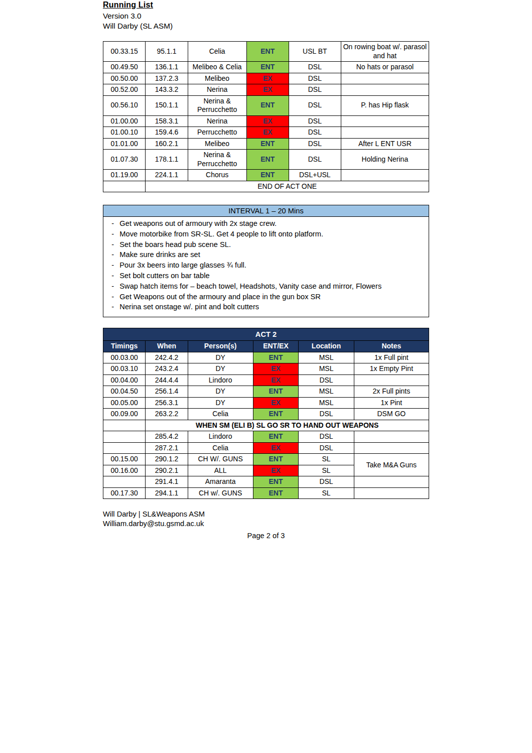Running List
Version 3.0
Will Darby (SL ASM)
| 00.33.15 | 95.1.1 | Celia | ENT | USL BT | On rowing boat w/. parasol and hat |
| 00.49.50 | 136.1.1 | Melibeo & Celia | ENT | DSL | No hats or parasol |
| 00.50.00 | 137.2.3 | Melibeo | EX | DSL | |
| 00.52.00 | 143.3.2 | Nerina | EX | DSL | |
| 00.56.10 | 150.1.1 | Nerina & Perrucchetto | ENT | DSL | P. has Hip flask |
| 01.00.00 | 158.3.1 | Nerina | EX | DSL | |
| 01.00.10 | 159.4.6 | Perrucchetto | EX | DSL | |
| 01.01.00 | 160.2.1 | Melibeo | ENT | DSL | After L ENT USR |
| 01.07.30 | 178.1.1 | Nerina & Perrucchetto | ENT | DSL | Holding Nerina |
| 01.19.00 | 224.1.1 | Chorus | ENT | DSL+USL | |
| | END OF ACT ONE |
INTERVAL 1 – 20 Mins
Get weapons out of armoury with 2x stage crew.
Move motorbike from SR-SL. Get 4 people to lift onto platform.
Set the boars head pub scene SL.
Make sure drinks are set
Pour 3x beers into large glasses ¾ full.
Set bolt cutters on bar table
Swap hatch items for – beach towel, Headshots, Vanity case and mirror, Flowers
Get Weapons out of the armoury and place in the gun box SR
Nerina set onstage w/. pint and bolt cutters
ACT 2
| Timings | When | Person(s) | ENT/EX | Location | Notes |
| 00.03.00 | 242.4.2 | DY | ENT | MSL | 1x Full pint |
| 00.03.10 | 243.2.4 | DY | EX | MSL | 1x Empty Pint |
| 00.04.00 | 244.4.4 | Lindoro | EX | DSL | |
| 00.04.50 | 256.1.4 | DY | ENT | MSL | 2x Full pints |
| 00.05.00 | 256.3.1 | DY | EX | MSL | 1x Pint |
| 00.09.00 | 263.2.2 | Celia | ENT | DSL | DSM GO |
| | WHEN SM (ELI B) SL GO SR TO HAND OUT WEAPONS |
| | 285.4.2 | Lindoro | ENT | DSL | |
| | 287.2.1 | Celia | EX | DSL | |
| 00.15.00 | 290.1.2 | CH W/. GUNS | ENT | SL | Take M&A Guns |
| 00.16.00 | 290.2.1 | ALL | EX | SL |
| | 291.4.1 | Amaranta | ENT | DSL | |
| 00.17.30 | 294.1.1 | CH w/. GUNS | ENT | SL | |
Will Darby | SL&Weapons ASM
William.darby@stu.gsmd.ac.uk
Page 2 of 3